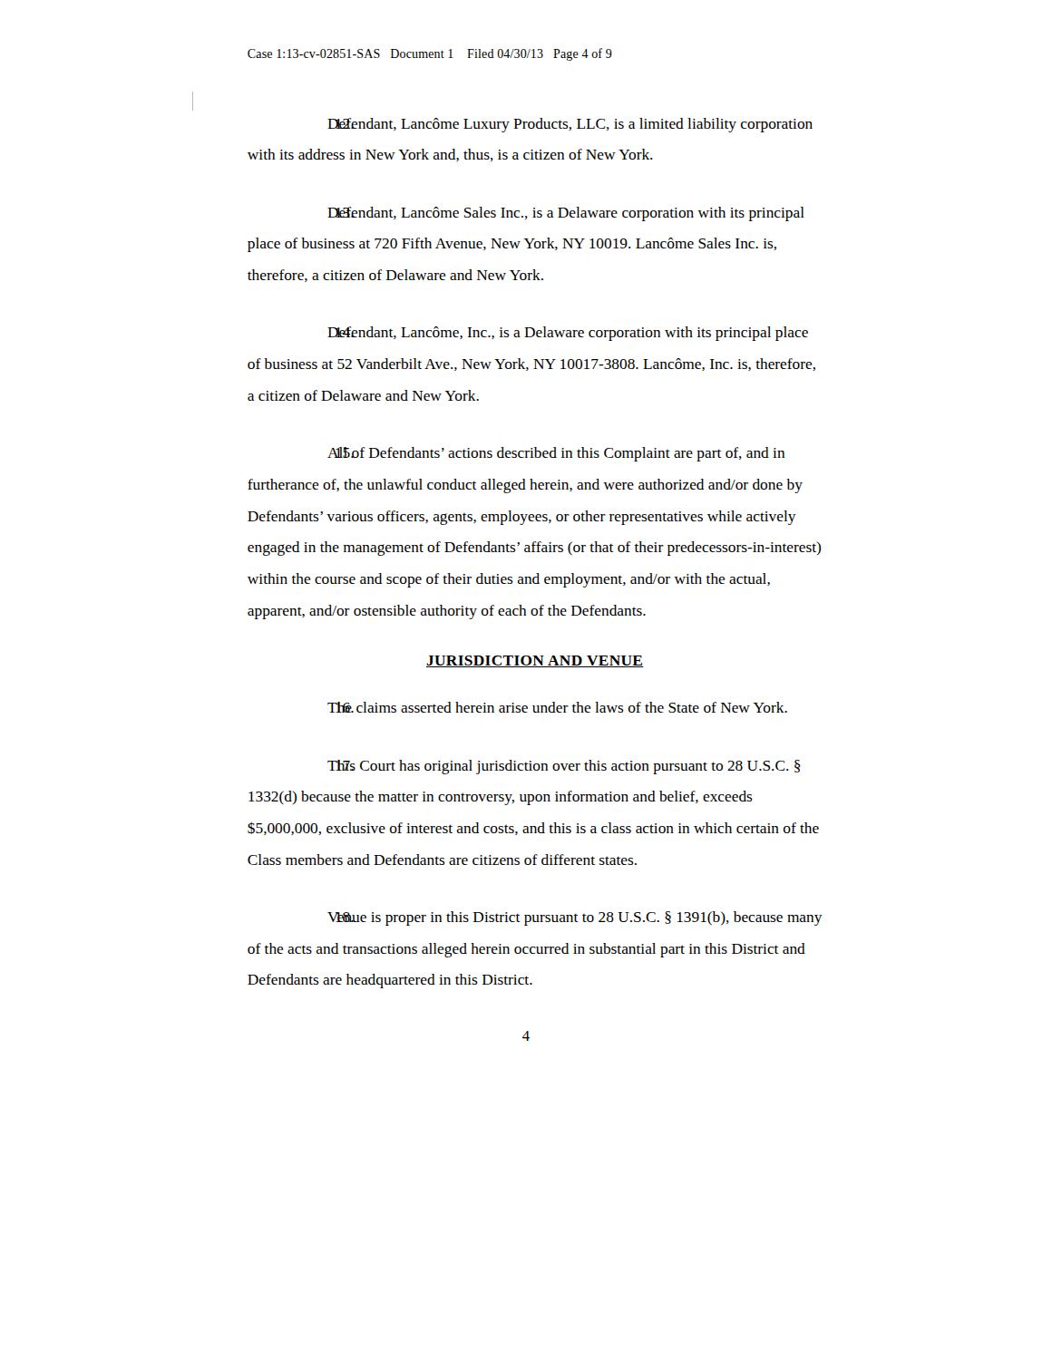Case 1:13-cv-02851-SAS Document 1 Filed 04/30/13 Page 4 of 9
12. Defendant, Lancôme Luxury Products, LLC, is a limited liability corporation with its address in New York and, thus, is a citizen of New York.
13. Defendant, Lancôme Sales Inc., is a Delaware corporation with its principal place of business at 720 Fifth Avenue, New York, NY 10019. Lancôme Sales Inc. is, therefore, a citizen of Delaware and New York.
14. Defendant, Lancôme, Inc., is a Delaware corporation with its principal place of business at 52 Vanderbilt Ave., New York, NY 10017-3808. Lancôme, Inc. is, therefore, a citizen of Delaware and New York.
15. All of Defendants’ actions described in this Complaint are part of, and in furtherance of, the unlawful conduct alleged herein, and were authorized and/or done by Defendants’ various officers, agents, employees, or other representatives while actively engaged in the management of Defendants’ affairs (or that of their predecessors-in-interest) within the course and scope of their duties and employment, and/or with the actual, apparent, and/or ostensible authority of each of the Defendants.
JURISDICTION AND VENUE
16. The claims asserted herein arise under the laws of the State of New York.
17. This Court has original jurisdiction over this action pursuant to 28 U.S.C. § 1332(d) because the matter in controversy, upon information and belief, exceeds $5,000,000, exclusive of interest and costs, and this is a class action in which certain of the Class members and Defendants are citizens of different states.
18. Venue is proper in this District pursuant to 28 U.S.C. § 1391(b), because many of the acts and transactions alleged herein occurred in substantial part in this District and Defendants are headquartered in this District.
4